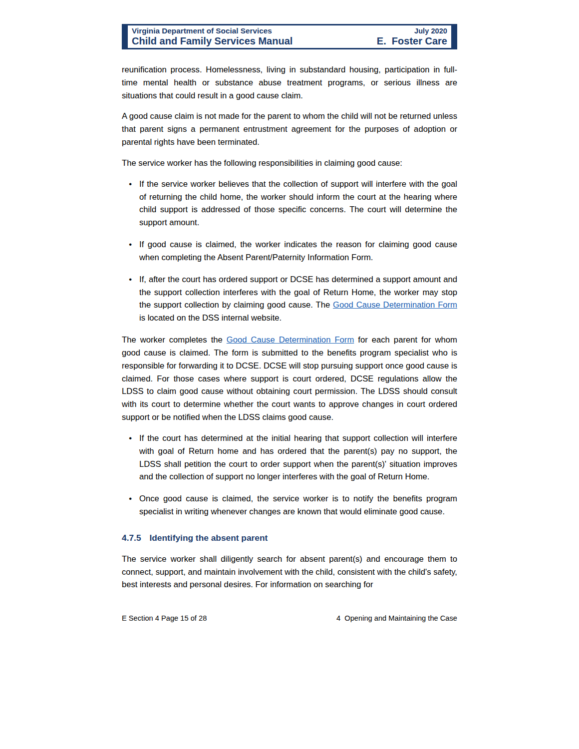Virginia Department of Social Services July 2020
Child and Family Services Manual E. Foster Care
reunification process. Homelessness, living in substandard housing, participation in full-time mental health or substance abuse treatment programs, or serious illness are situations that could result in a good cause claim.
A good cause claim is not made for the parent to whom the child will not be returned unless that parent signs a permanent entrustment agreement for the purposes of adoption or parental rights have been terminated.
The service worker has the following responsibilities in claiming good cause:
If the service worker believes that the collection of support will interfere with the goal of returning the child home, the worker should inform the court at the hearing where child support is addressed of those specific concerns. The court will determine the support amount.
If good cause is claimed, the worker indicates the reason for claiming good cause when completing the Absent Parent/Paternity Information Form.
If, after the court has ordered support or DCSE has determined a support amount and the support collection interferes with the goal of Return Home, the worker may stop the support collection by claiming good cause. The Good Cause Determination Form is located on the DSS internal website.
The worker completes the Good Cause Determination Form for each parent for whom good cause is claimed. The form is submitted to the benefits program specialist who is responsible for forwarding it to DCSE. DCSE will stop pursuing support once good cause is claimed. For those cases where support is court ordered, DCSE regulations allow the LDSS to claim good cause without obtaining court permission. The LDSS should consult with its court to determine whether the court wants to approve changes in court ordered support or be notified when the LDSS claims good cause.
If the court has determined at the initial hearing that support collection will interfere with goal of Return home and has ordered that the parent(s) pay no support, the LDSS shall petition the court to order support when the parent(s)' situation improves and the collection of support no longer interferes with the goal of Return Home.
Once good cause is claimed, the service worker is to notify the benefits program specialist in writing whenever changes are known that would eliminate good cause.
4.7.5 Identifying the absent parent
The service worker shall diligently search for absent parent(s) and encourage them to connect, support, and maintain involvement with the child, consistent with the child's safety, best interests and personal desires. For information on searching for
E Section 4 Page 15 of 28 4 Opening and Maintaining the Case